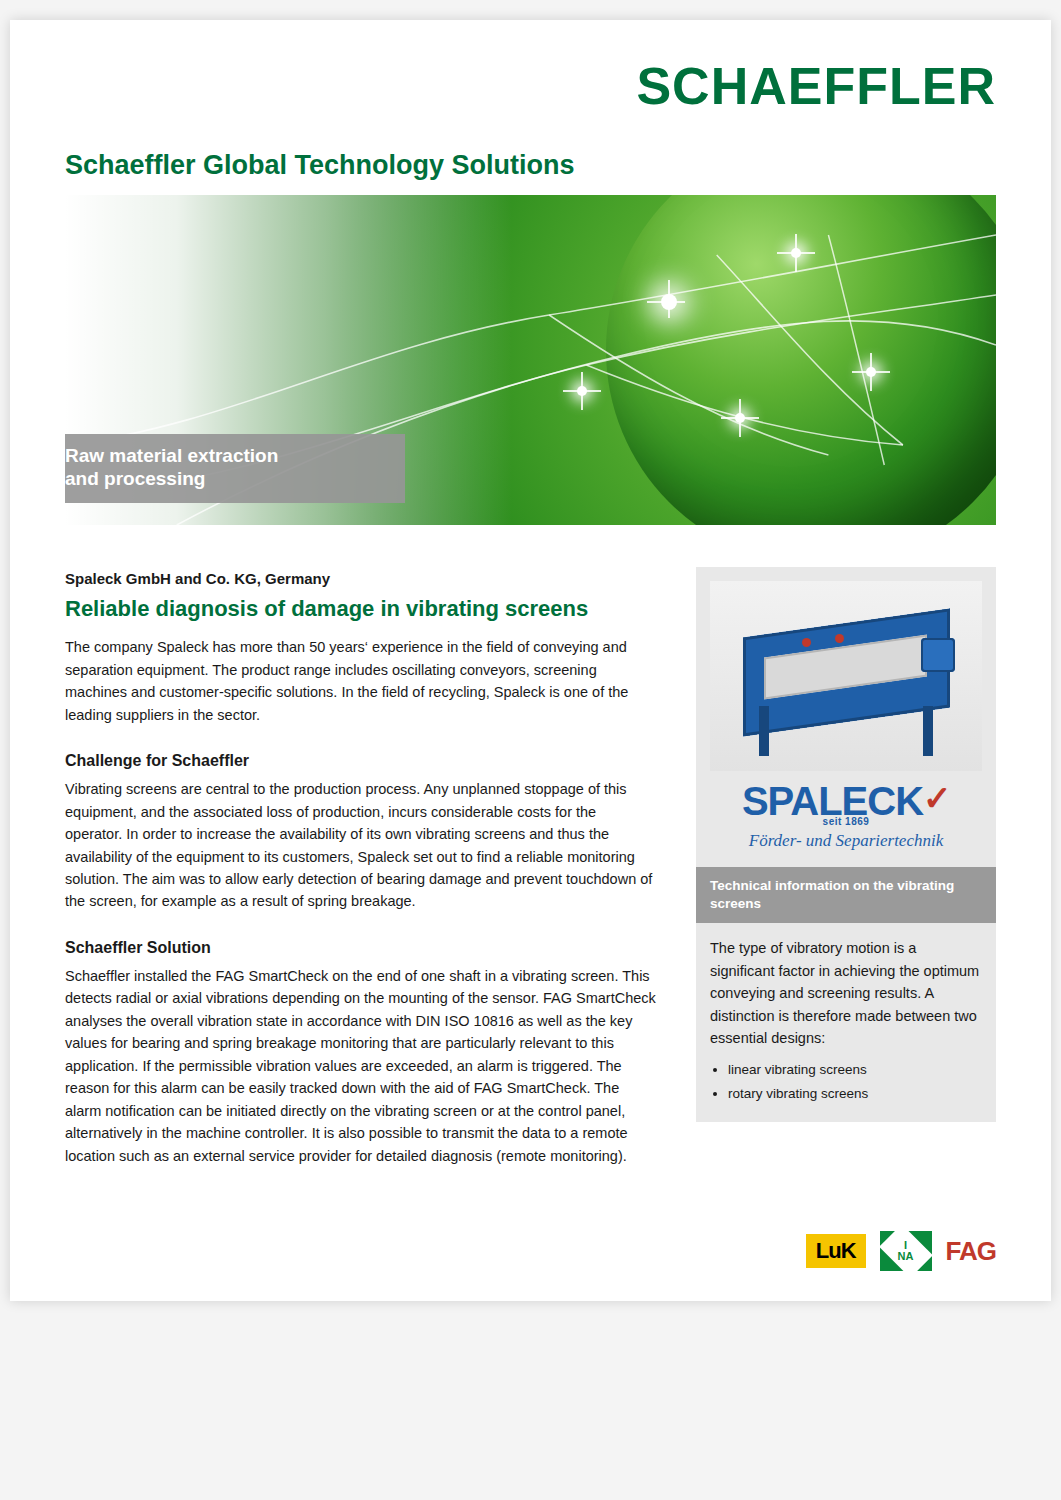SCHAEFFLER
Schaeffler Global Technology Solutions
Raw material extraction and processing
Spaleck GmbH and Co. KG, Germany
Reliable diagnosis of damage in vibrating screens
The company Spaleck has more than 50 years‘ experience in the field of conveying and separation equipment. The product range includes oscillating conveyors, screening machines and customer-specific solutions. In the field of recycling, Spaleck is one of the leading suppliers in the sector.
Challenge for Schaeffler
Vibrating screens are central to the production process. Any unplanned stoppage of this equipment, and the associated loss of production, incurs considerable costs for the operator. In order to increase the availability of its own vibrating screens and thus the availability of the equipment to its customers, Spaleck set out to find a reliable monitoring solution. The aim was to allow early detection of bearing damage and prevent touchdown of the screen, for example as a result of spring breakage.
Schaeffler Solution
Schaeffler installed the FAG SmartCheck on the end of one shaft in a vibrating screen. This detects radial or axial vibrations depending on the mounting of the sensor. FAG SmartCheck analyses the overall vibration state in accordance with DIN ISO 10816 as well as the key values for bearing and spring breakage monitoring that are particularly relevant to this application. If the permissible vibration values are exceeded, an alarm is triggered. The reason for this alarm can be easily tracked down with the aid of FAG SmartCheck. The alarm notification can be initiated directly on the vibrating screen or at the control panel, alternatively in the machine controller. It is also possible to transmit the data to a remote location such as an external service provider for detailed diagnosis (remote monitoring).
SPALECK✓ seit 1869
Förder- und Separiertechnik
Technical information on the vibrating
screens
The type of vibratory motion is a significant factor in achieving the optimum conveying and screening results. A distinction is therefore made between two essential designs:
linear vibrating screens
rotary vibrating screens
LuK
I
NA
FAG